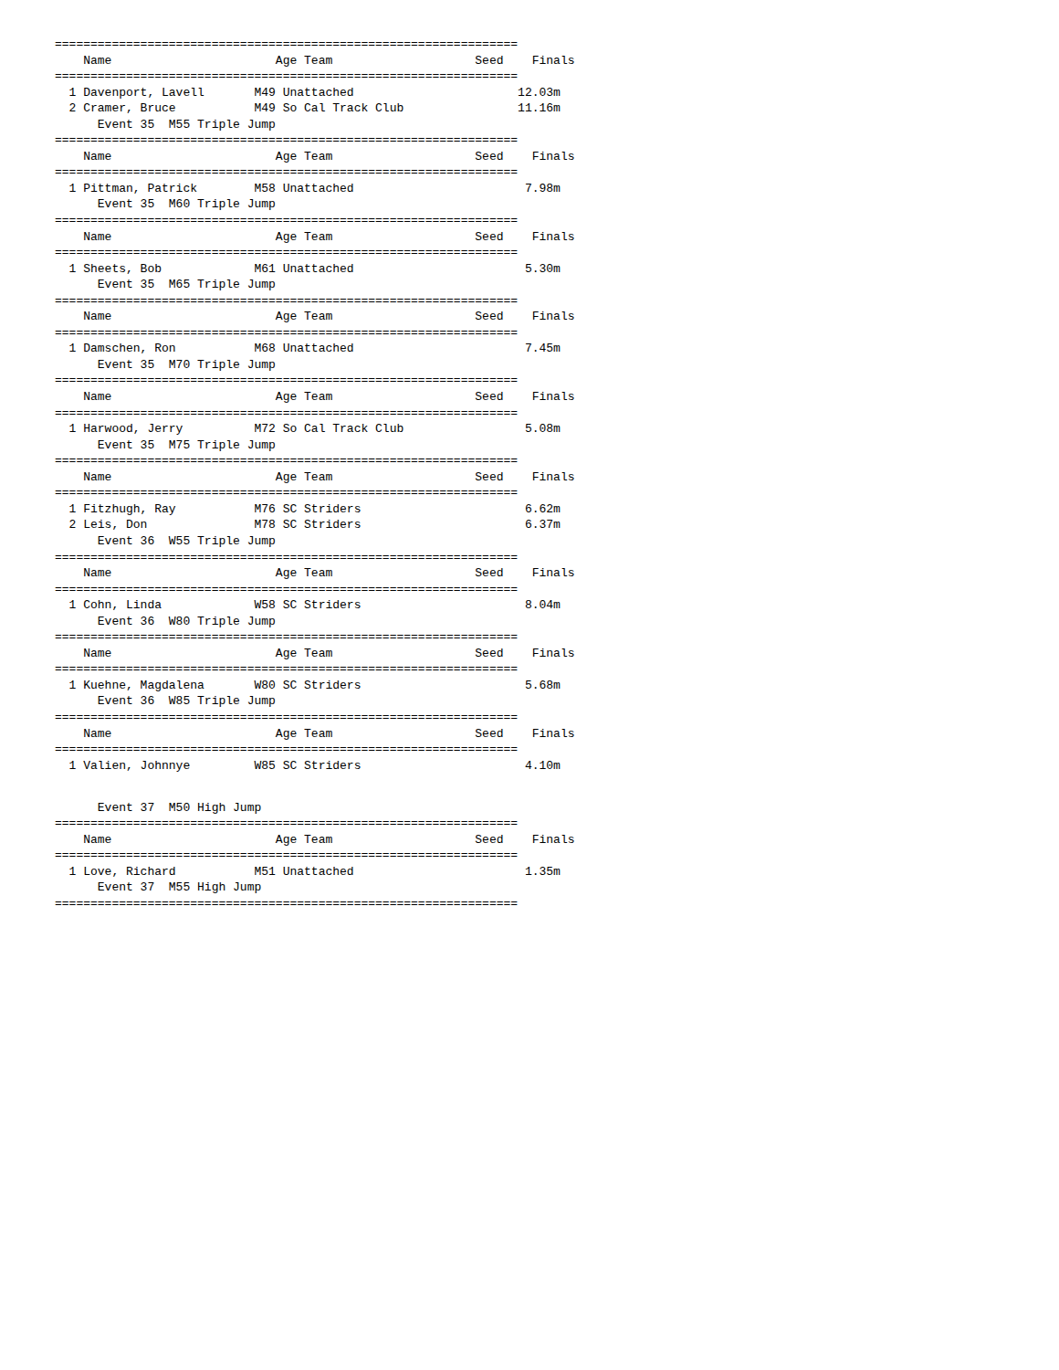=================================================================
    Name                       Age Team                    Seed    Finals
=================================================================
  1 Davenport, Lavell       M49 Unattached                       12.03m
  2 Cramer, Bruce           M49 So Cal Track Club                11.16m
      Event 35  M55 Triple Jump
=================================================================
    Name                       Age Team                    Seed    Finals
=================================================================
  1 Pittman, Patrick        M58 Unattached                        7.98m
      Event 35  M60 Triple Jump
=================================================================
    Name                       Age Team                    Seed    Finals
=================================================================
  1 Sheets, Bob             M61 Unattached                        5.30m
      Event 35  M65 Triple Jump
=================================================================
    Name                       Age Team                    Seed    Finals
=================================================================
  1 Damschen, Ron           M68 Unattached                        7.45m
      Event 35  M70 Triple Jump
=================================================================
    Name                       Age Team                    Seed    Finals
=================================================================
  1 Harwood, Jerry          M72 So Cal Track Club                 5.08m
      Event 35  M75 Triple Jump
=================================================================
    Name                       Age Team                    Seed    Finals
=================================================================
  1 Fitzhugh, Ray           M76 SC Striders                       6.62m
  2 Leis, Don               M78 SC Striders                       6.37m
      Event 36  W55 Triple Jump
=================================================================
    Name                       Age Team                    Seed    Finals
=================================================================
  1 Cohn, Linda             W58 SC Striders                       8.04m
      Event 36  W80 Triple Jump
=================================================================
    Name                       Age Team                    Seed    Finals
=================================================================
  1 Kuehne, Magdalena       W80 SC Striders                       5.68m
      Event 36  W85 Triple Jump
=================================================================
    Name                       Age Team                    Seed    Finals
=================================================================
  1 Valien, Johnnye         W85 SC Striders                       4.10m
      Event 37  M50 High Jump
=================================================================
    Name                       Age Team                    Seed    Finals
=================================================================
  1 Love, Richard           M51 Unattached                        1.35m
      Event 37  M55 High Jump
=================================================================